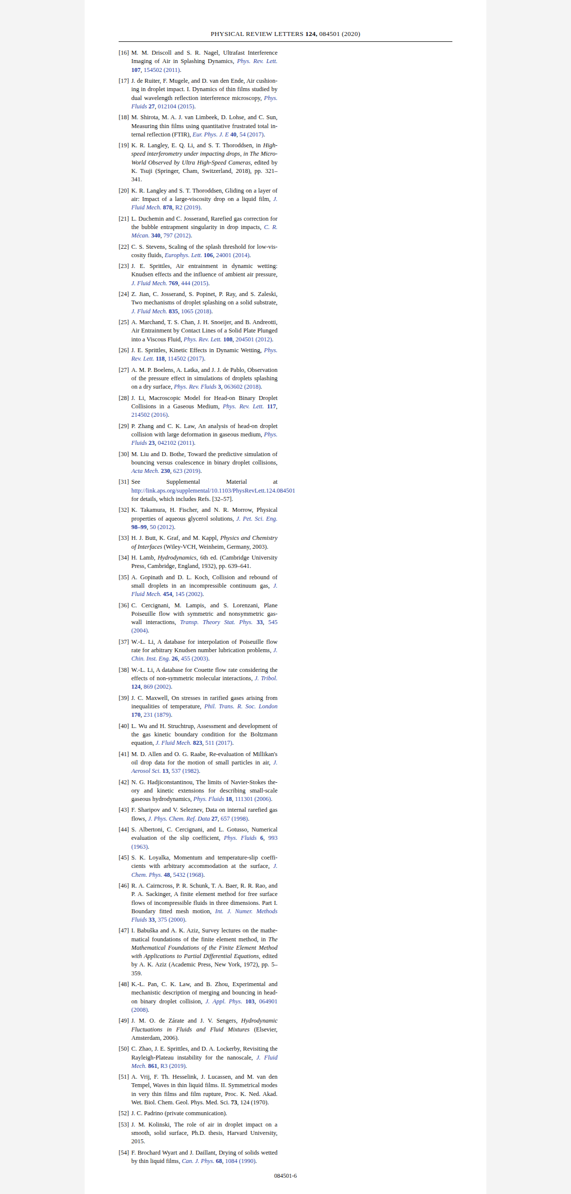PHYSICAL REVIEW LETTERS 124, 084501 (2020)
[16] M. M. Driscoll and S. R. Nagel, Ultrafast Interference Imaging of Air in Splashing Dynamics, Phys. Rev. Lett. 107, 154502 (2011).
[17] J. de Ruiter, F. Mugele, and D. van den Ende, Air cushioning in droplet impact. I. Dynamics of thin films studied by dual wavelength reflection interference microscopy, Phys. Fluids 27, 012104 (2015).
[18] M. Shirota, M. A. J. van Limbeek, D. Lohse, and C. Sun, Measuring thin films using quantitative frustrated total internal reflection (FTIR), Eur. Phys. J. E 40, 54 (2017).
[19] K. R. Langley, E. Q. Li, and S. T. Thoroddsen, in High-speed interferometry under impacting drops, in The Micro-World Observed by Ultra High-Speed Cameras, edited by K. Tsuji (Springer, Cham, Switzerland, 2018), pp. 321–341.
[20] K. R. Langley and S. T. Thoroddsen, Gliding on a layer of air: Impact of a large-viscosity drop on a liquid film, J. Fluid Mech. 878, R2 (2019).
[21] L. Duchemin and C. Josserand, Rarefied gas correction for the bubble entrapment singularity in drop impacts, C. R. Mécan. 340, 797 (2012).
[22] C. S. Stevens, Scaling of the splash threshold for low-viscosity fluids, Europhys. Lett. 106, 24001 (2014).
[23] J. E. Sprittles, Air entrainment in dynamic wetting: Knudsen effects and the influence of ambient air pressure, J. Fluid Mech. 769, 444 (2015).
[24] Z. Jian, C. Josserand, S. Popinet, P. Ray, and S. Zaleski, Two mechanisms of droplet splashing on a solid substrate, J. Fluid Mech. 835, 1065 (2018).
[25] A. Marchand, T. S. Chan, J. H. Snoeijer, and B. Andreotti, Air Entrainment by Contact Lines of a Solid Plate Plunged into a Viscous Fluid, Phys. Rev. Lett. 108, 204501 (2012).
[26] J. E. Sprittles, Kinetic Effects in Dynamic Wetting, Phys. Rev. Lett. 118, 114502 (2017).
[27] A. M. P. Boelens, A. Latka, and J. J. de Pablo, Observation of the pressure effect in simulations of droplets splashing on a dry surface, Phys. Rev. Fluids 3, 063602 (2018).
[28] J. Li, Macroscopic Model for Head-on Binary Droplet Collisions in a Gaseous Medium, Phys. Rev. Lett. 117, 214502 (2016).
[29] P. Zhang and C. K. Law, An analysis of head-on droplet collision with large deformation in gaseous medium, Phys. Fluids 23, 042102 (2011).
[30] M. Liu and D. Bothe, Toward the predictive simulation of bouncing versus coalescence in binary droplet collisions, Acta Mech. 230, 623 (2019).
[31] See Supplemental Material at http://link.aps.org/supplemental/10.1103/PhysRevLett.124.084501 for details, which includes Refs. [32–57].
[32] K. Takamura, H. Fischer, and N. R. Morrow, Physical properties of aqueous glycerol solutions, J. Pet. Sci. Eng. 98–99, 50 (2012).
[33] H. J. Butt, K. Graf, and M. Kappl, Physics and Chemistry of Interfaces (Wiley-VCH, Weinheim, Germany, 2003).
[34] H. Lamb, Hydrodynamics, 6th ed. (Cambridge University Press, Cambridge, England, 1932), pp. 639–641.
[35] A. Gopinath and D. L. Koch, Collision and rebound of small droplets in an incompressible continuum gas, J. Fluid Mech. 454, 145 (2002).
[36] C. Cercignani, M. Lampis, and S. Lorenzani, Plane Poiseuille flow with symmetric and nonsymmetric gas-wall interactions, Transp. Theory Stat. Phys. 33, 545 (2004).
[37] W.-L. Li, A database for interpolation of Poiseuille flow rate for arbitrary Knudsen number lubrication problems, J. Chin. Inst. Eng. 26, 455 (2003).
[38] W.-L. Li, A database for Couette flow rate considering the effects of non-symmetric molecular interactions, J. Tribol. 124, 869 (2002).
[39] J. C. Maxwell, On stresses in rarified gases arising from inequalities of temperature, Phil. Trans. R. Soc. London 170, 231 (1879).
[40] L. Wu and H. Struchtrup, Assessment and development of the gas kinetic boundary condition for the Boltzmann equation, J. Fluid Mech. 823, 511 (2017).
[41] M. D. Allen and O. G. Raabe, Re-evaluation of Millikan's oil drop data for the motion of small particles in air, J. Aerosol Sci. 13, 537 (1982).
[42] N. G. Hadjiconstantinou, The limits of Navier-Stokes theory and kinetic extensions for describing small-scale gaseous hydrodynamics, Phys. Fluids 18, 111301 (2006).
[43] F. Sharipov and V. Seleznev, Data on internal rarefied gas flows, J. Phys. Chem. Ref. Data 27, 657 (1998).
[44] S. Albertoni, C. Cercignani, and L. Gotusso, Numerical evaluation of the slip coefficient, Phys. Fluids 6, 993 (1963).
[45] S. K. Loyalka, Momentum and temperature-slip coefficients with arbitrary accommodation at the surface, J. Chem. Phys. 48, 5432 (1968).
[46] R. A. Cairncross, P. R. Schunk, T. A. Baer, R. R. Rao, and P. A. Sackinger, A finite element method for free surface flows of incompressible fluids in three dimensions. Part I. Boundary fitted mesh motion, Int. J. Numer. Methods Fluids 33, 375 (2000).
[47] I. Babuška and A. K. Aziz, Survey lectures on the mathematical foundations of the finite element method, in The Mathematical Foundations of the Finite Element Method with Applications to Partial Differential Equations, edited by A. K. Aziz (Academic Press, New York, 1972), pp. 5–359.
[48] K.-L. Pan, C. K. Law, and B. Zhou, Experimental and mechanistic description of merging and bouncing in head-on binary droplet collision, J. Appl. Phys. 103, 064901 (2008).
[49] J. M. O. de Zárate and J. V. Sengers, Hydrodynamic Fluctuations in Fluids and Fluid Mixtures (Elsevier, Amsterdam, 2006).
[50] C. Zhao, J. E. Sprittles, and D. A. Lockerby, Revisiting the Rayleigh-Plateau instability for the nanoscale, J. Fluid Mech. 861, R3 (2019).
[51] A. Vrij, F. Th. Hesselink, J. Lucassen, and M. van den Tempel, Waves in thin liquid films. II. Symmetrical modes in very thin films and film rupture, Proc. K. Ned. Akad. Wet. Biol. Chem. Geol. Phys. Med. Sci. 73, 124 (1970).
[52] J. C. Padrino (private communication).
[53] J. M. Kolinski, The role of air in droplet impact on a smooth, solid surface, Ph.D. thesis, Harvard University, 2015.
[54] F. Brochard Wyart and J. Daillant, Drying of solids wetted by thin liquid films, Can. J. Phys. 68, 1084 (1990).
084501-6